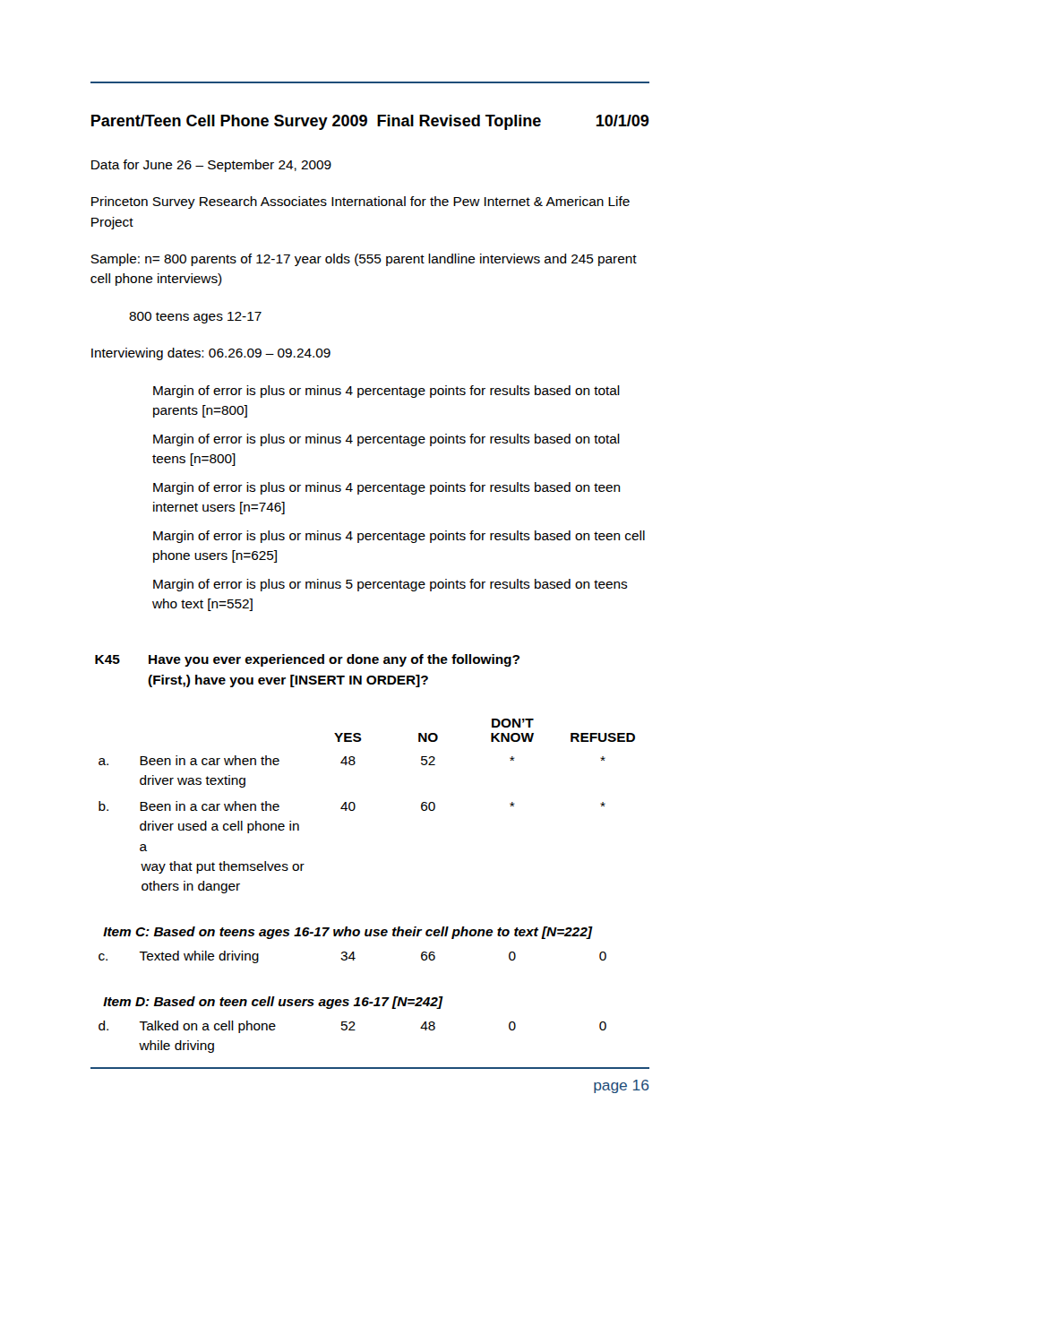Parent/Teen Cell Phone Survey 2009 Final Revised Topline
10/1/09
Data for June 26 – September 24, 2009
Princeton Survey Research Associates International for the Pew Internet & American Life Project
Sample: n= 800 parents of 12-17 year olds (555 parent landline interviews and 245 parent cell phone interviews)
800 teens ages 12-17
Interviewing dates: 06.26.09 – 09.24.09
Margin of error is plus or minus 4 percentage points for results based on total parents [n=800]
Margin of error is plus or minus 4 percentage points for results based on total teens [n=800]
Margin of error is plus or minus 4 percentage points for results based on teen internet users [n=746]
Margin of error is plus or minus 4 percentage points for results based on teen cell phone users [n=625]
Margin of error is plus or minus 5 percentage points for results based on teens who text [n=552]
K45
Have you ever experienced or done any of the following?
(First,) have you ever [INSERT IN ORDER]?
| | | YES | NO | DON’T KNOW | REFUSED |
| --- | --- | --- | --- | --- | --- |
| a. | Been in a car when the driver was texting | 48 | 52 | * | * |
| b. | Been in a car when the driver used a cell phone in a way that put themselves or others in danger | 40 | 60 | * | * |
Item C: Based on teens ages 16-17 who use their cell phone to text [N=222]
| c. | Texted while driving | 34 | 66 | 0 | 0 |
Item D: Based on teen cell users ages 16-17 [N=242]
| d. | Talked on a cell phone while driving | 52 | 48 | 0 | 0 |
page 16